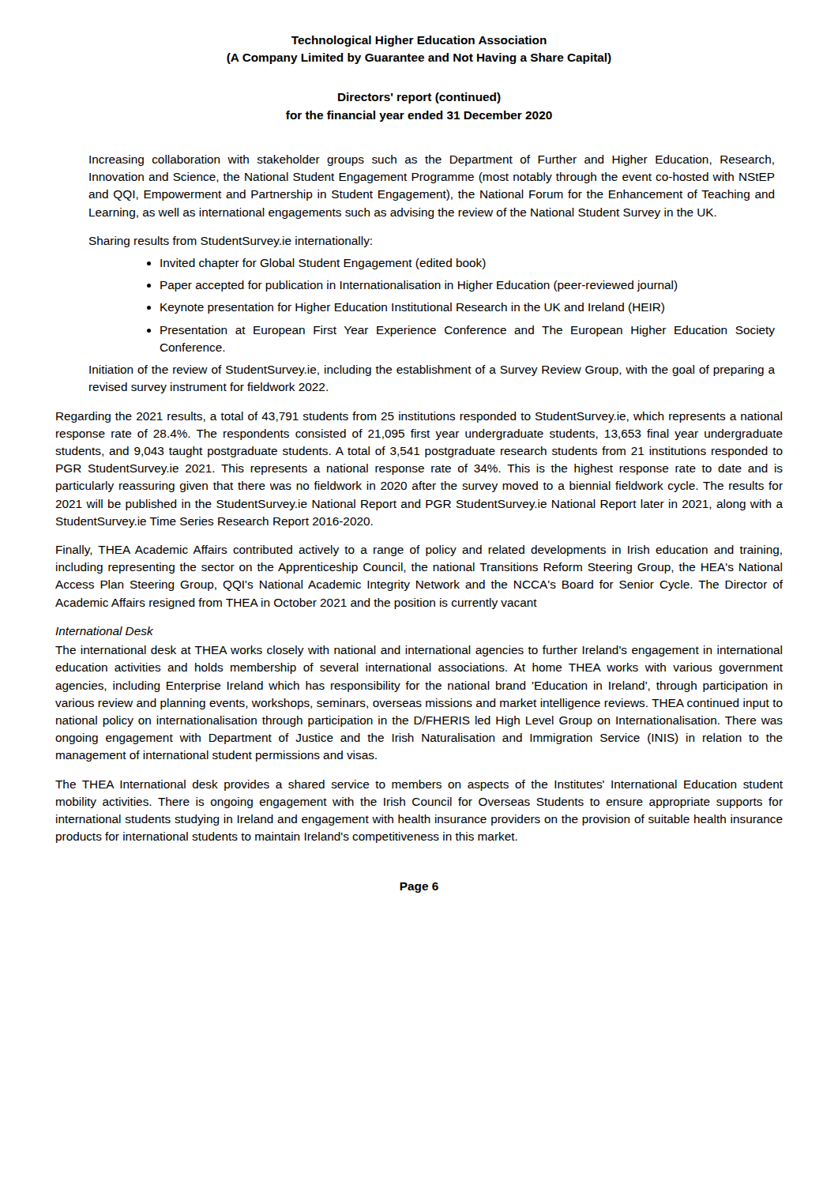Technological Higher Education Association
(A Company Limited by Guarantee and Not Having a Share Capital)
Directors' report (continued)
for the financial year ended 31 December 2020
Increasing collaboration with stakeholder groups such as the Department of Further and Higher Education, Research, Innovation and Science, the National Student Engagement Programme (most notably through the event co-hosted with NStEP and QQI, Empowerment and Partnership in Student Engagement), the National Forum for the Enhancement of Teaching and Learning, as well as international engagements such as advising the review of the National Student Survey in the UK.
Sharing results from StudentSurvey.ie internationally:
Invited chapter for Global Student Engagement (edited book)
Paper accepted for publication in Internationalisation in Higher Education (peer-reviewed journal)
Keynote presentation for Higher Education Institutional Research in the UK and Ireland (HEIR)
Presentation at European First Year Experience Conference and The European Higher Education Society Conference.
Initiation of the review of StudentSurvey.ie, including the establishment of a Survey Review Group, with the goal of preparing a revised survey instrument for fieldwork 2022.
Regarding the 2021 results, a total of 43,791 students from 25 institutions responded to StudentSurvey.ie, which represents a national response rate of 28.4%. The respondents consisted of 21,095 first year undergraduate students, 13,653 final year undergraduate students, and 9,043 taught postgraduate students. A total of 3,541 postgraduate research students from 21 institutions responded to PGR StudentSurvey.ie 2021. This represents a national response rate of 34%. This is the highest response rate to date and is particularly reassuring given that there was no fieldwork in 2020 after the survey moved to a biennial fieldwork cycle. The results for 2021 will be published in the StudentSurvey.ie National Report and PGR StudentSurvey.ie National Report later in 2021, along with a StudentSurvey.ie Time Series Research Report 2016-2020.
Finally, THEA Academic Affairs contributed actively to a range of policy and related developments in Irish education and training, including representing the sector on the Apprenticeship Council, the national Transitions Reform Steering Group, the HEA's National Access Plan Steering Group, QQI's National Academic Integrity Network and the NCCA's Board for Senior Cycle. The Director of Academic Affairs resigned from THEA in October 2021 and the position is currently vacant
International Desk
The international desk at THEA works closely with national and international agencies to further Ireland's engagement in international education activities and holds membership of several international associations. At home THEA works with various government agencies, including Enterprise Ireland which has responsibility for the national brand 'Education in Ireland', through participation in various review and planning events, workshops, seminars, overseas missions and market intelligence reviews. THEA continued input to national policy on internationalisation through participation in the D/FHERIS led High Level Group on Internationalisation. There was ongoing engagement with Department of Justice and the Irish Naturalisation and Immigration Service (INIS) in relation to the management of international student permissions and visas.
The THEA International desk provides a shared service to members on aspects of the Institutes' International Education student mobility activities. There is ongoing engagement with the Irish Council for Overseas Students to ensure appropriate supports for international students studying in Ireland and engagement with health insurance providers on the provision of suitable health insurance products for international students to maintain Ireland's competitiveness in this market.
Page 6